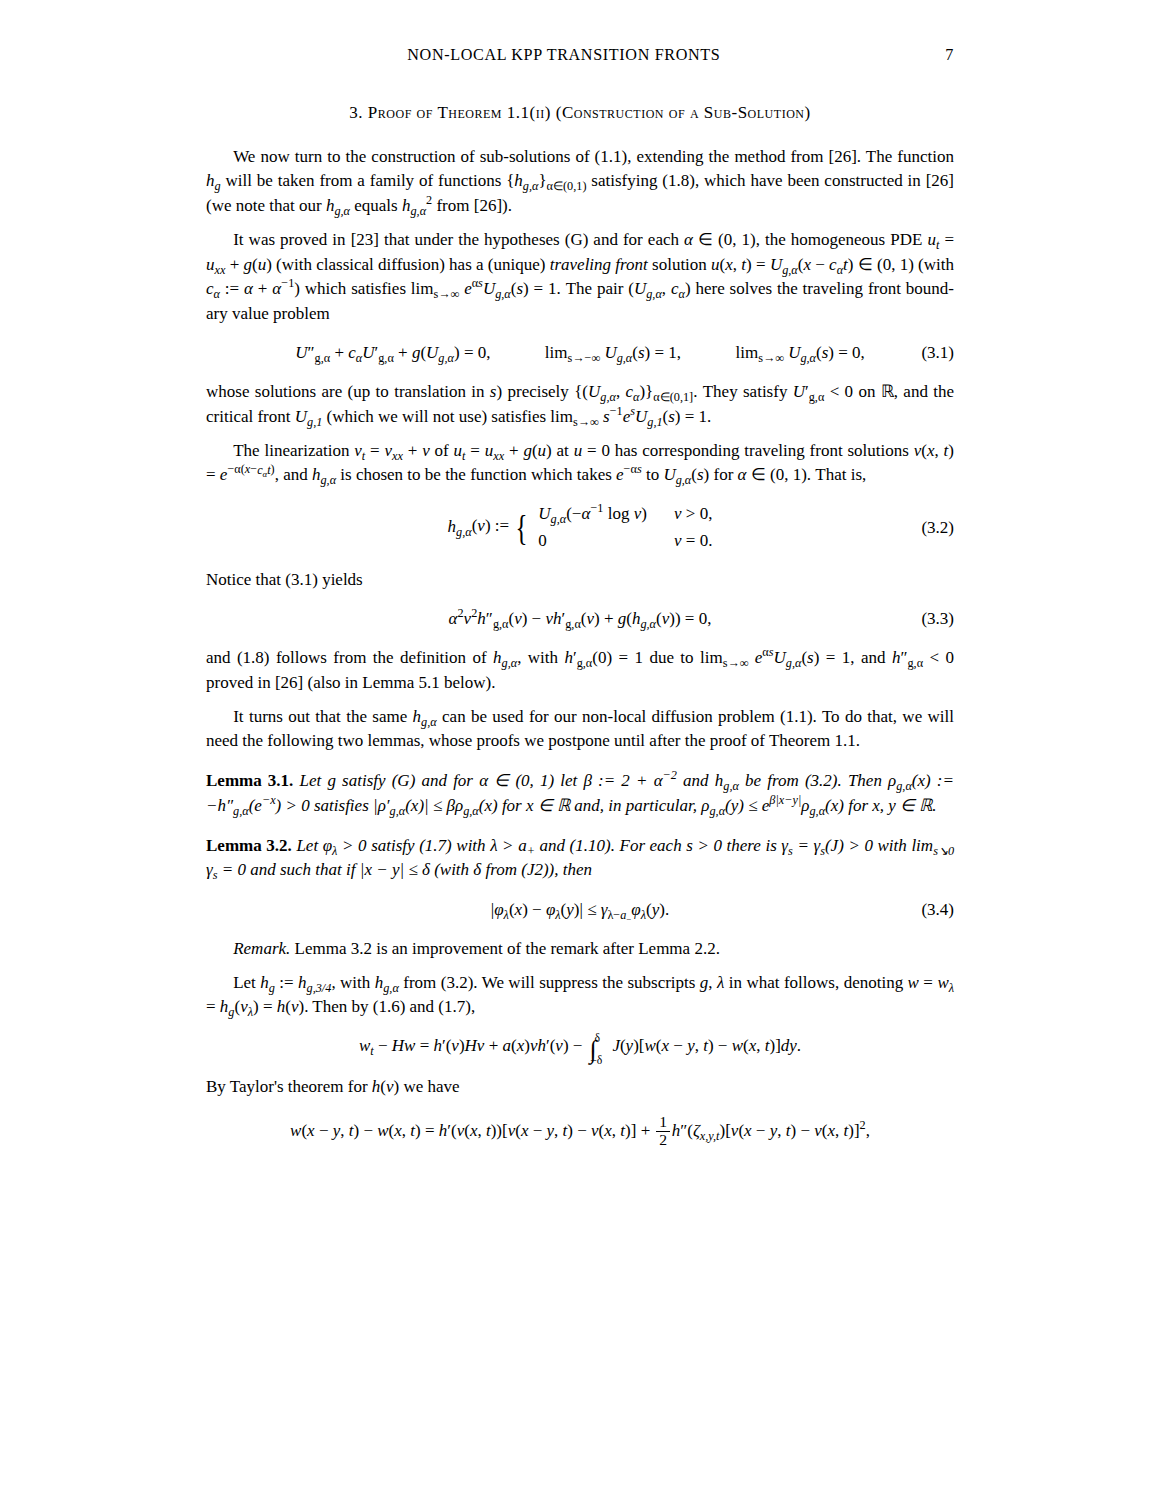NON-LOCAL KPP TRANSITION FRONTS 7
3. Proof of Theorem 1.1(ii) (Construction of a Sub-Solution)
We now turn to the construction of sub-solutions of (1.1), extending the method from [26]. The function hg will be taken from a family of functions {hg,α}α∈(0,1) satisfying (1.8), which have been constructed in [26] (we note that our hg,α equals hg,α2 from [26]).
It was proved in [23] that under the hypotheses (G) and for each α ∈ (0, 1), the homogeneous PDE ut = uxx + g(u) (with classical diffusion) has a (unique) traveling front solution u(x, t) = Ug,α(x − cαt) ∈ (0, 1) (with cα := α + α−1) which satisfies lims→∞ eαsUg,α(s) = 1. The pair (Ug,α, cα) here solves the traveling front boundary value problem
U″g,α + cαU′g,α + g(Ug,α) = 0, lims→−∞ Ug,α(s) = 1, lims→∞ Ug,α(s) = 0, (3.1)
whose solutions are (up to translation in s) precisely {(Ug,α, cα)}α∈(0,1]. They satisfy U′g,α < 0 on ℝ, and the critical front Ug,1 (which we will not use) satisfies lims→∞ s−1esUg,1(s) = 1.
The linearization vt = vxx + v of ut = uxx + g(u) at u = 0 has corresponding traveling front solutions v(x, t) = e−α(x−cαt), and hg,α is chosen to be the function which takes e−αs to Ug,α(s) for α ∈ (0, 1). That is,
hg,α(v) := { Ug,α(−α−1 log v) v > 0, 0 v = 0. (3.2)
Notice that (3.1) yields
α2v2h″g,α(v) − vh′g,α(v) + g(hg,α(v)) = 0, (3.3)
and (1.8) follows from the definition of hg,α, with h′g,α(0) = 1 due to lims→∞ eαsUg,α(s) = 1, and h″g,α < 0 proved in [26] (also in Lemma 5.1 below).
It turns out that the same hg,α can be used for our non-local diffusion problem (1.1). To do that, we will need the following two lemmas, whose proofs we postpone until after the proof of Theorem 1.1.
Lemma 3.1. Let g satisfy (G) and for α ∈ (0, 1) let β := 2 + α−2 and hg,α be from (3.2). Then ρg,α(x) := −h″g,α(e−x) > 0 satisfies |ρ′g,α(x)| ≤ βρg,α(x) for x ∈ ℝ and, in particular, ρg,α(y) ≤ eβ|x−y|ρg,α(x) for x, y ∈ ℝ.
Lemma 3.2. Let φλ > 0 satisfy (1.7) with λ > a+ and (1.10). For each s > 0 there is γs = γs(J) > 0 with lims↘0 γs = 0 and such that if |x − y| ≤ δ (with δ from (J2)), then
|φλ(x) − φλ(y)| ≤ γλ−a−φλ(y). (3.4)
Remark. Lemma 3.2 is an improvement of the remark after Lemma 2.2.
Let hg := hg,3/4, with hg,α from (3.2). We will suppress the subscripts g, λ in what follows, denoting w = wλ = hg(vλ) = h(v). Then by (1.6) and (1.7),
wt − Hw = h′(v)Hv + a(x)vh′(v) − ∫δ−δ J(y)[w(x − y, t) − w(x, t)]dy.
By Taylor's theorem for h(v) we have
w(x − y, t) − w(x, t) = h′(v(x, t))[v(x − y, t) − v(x, t)] + 12 h″(ζx,y,t)[v(x − y, t) − v(x, t)]2,